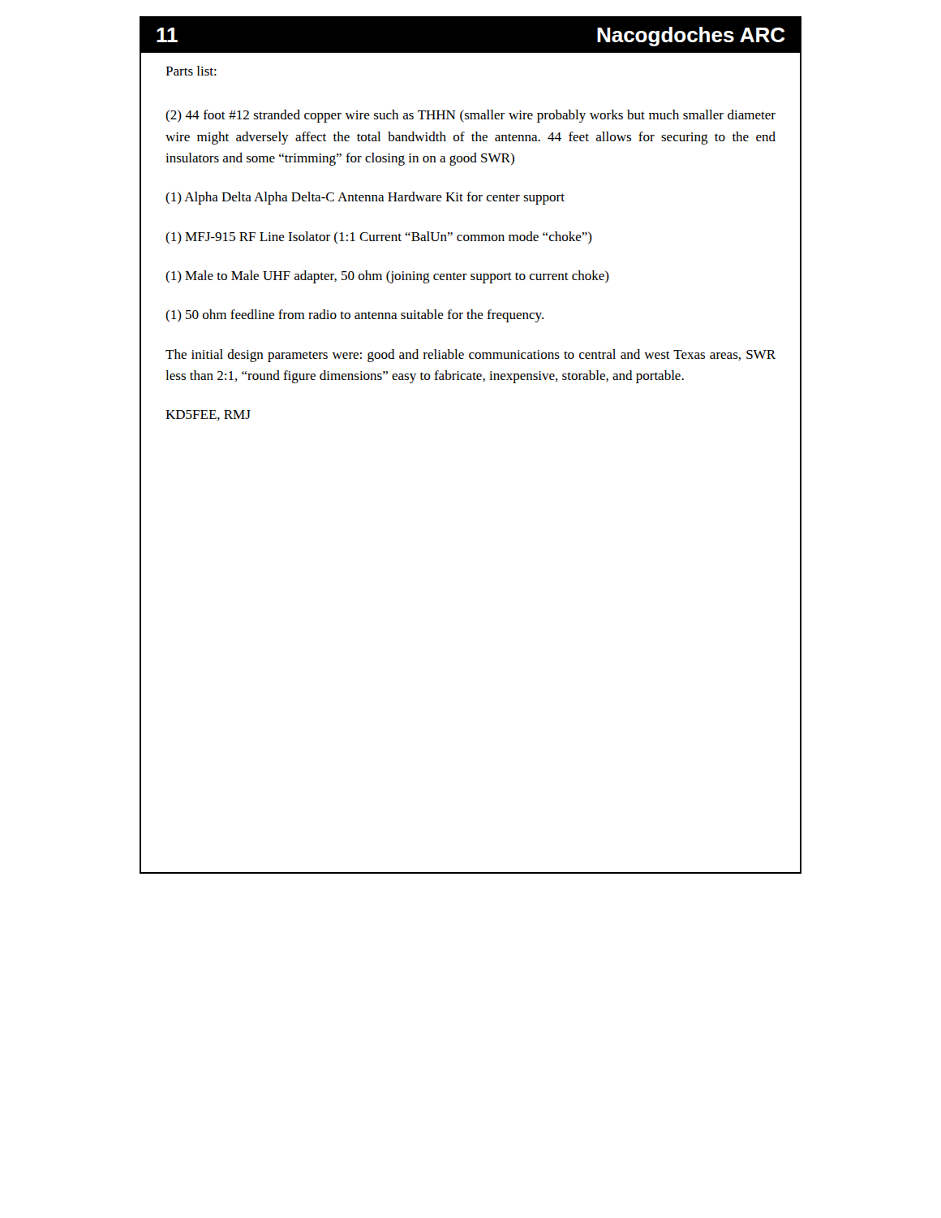11 Nacogdoches ARC
Parts list:
(2) 44 foot #12 stranded copper wire such as THHN (smaller wire probably works but much smaller diameter wire might adversely affect the total bandwidth of the antenna. 44 feet allows for securing to the end insulators and some “trimming” for closing in on a good SWR)
(1) Alpha Delta Alpha Delta-C Antenna Hardware Kit for center support
(1) MFJ-915 RF Line Isolator (1:1 Current “BalUn” common mode “choke”)
(1) Male to Male UHF adapter, 50 ohm (joining center support to current choke)
(1) 50 ohm feedline from radio to antenna suitable for the frequency.
The initial design parameters were: good and reliable communications to central and west Texas areas, SWR less than 2:1, “round figure dimensions” easy to fabricate, inexpensive, storable, and portable.
KD5FEE, RMJ